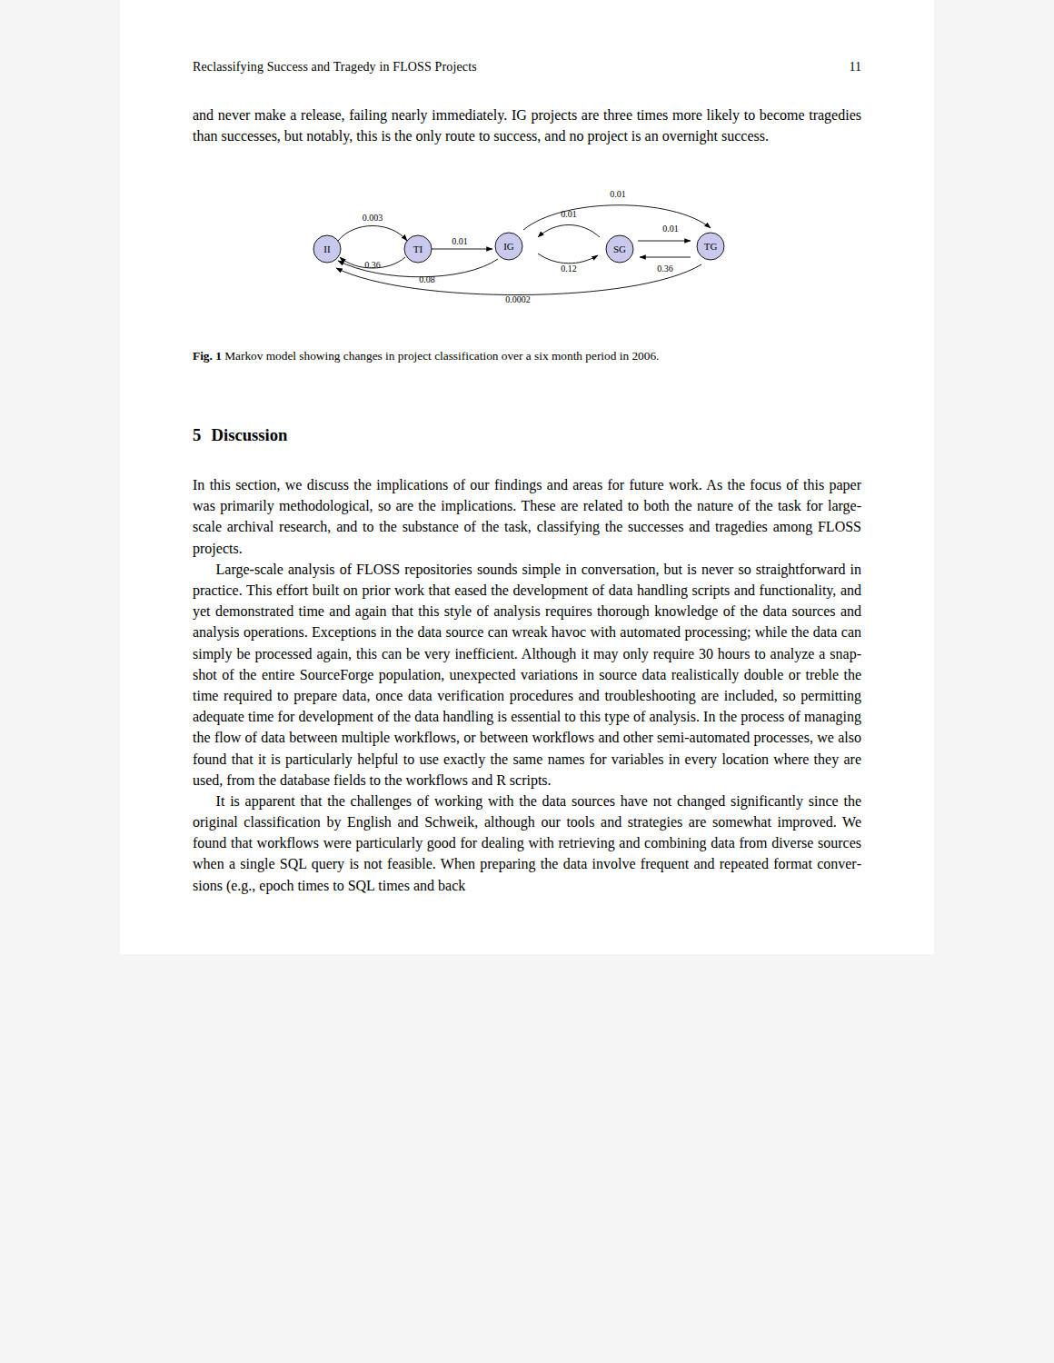Reclassifying Success and Tragedy in FLOSS Projects 11
and never make a release, failing nearly immediately. IG projects are three times more likely to become tragedies than successes, but notably, this is the only route to success, and no project is an overnight success.
II TI IG SG TG 0.003 0.36 0.01 0.08 0.12 0.01 0.01 0.01 0.36 0.0002
Fig. 1 Markov model showing changes in project classification over a six month period in 2006.
5 Discussion
In this section, we discuss the implications of our findings and areas for future work. As the focus of this paper was primarily methodological, so are the implications. These are related to both the nature of the task for large-scale archival research, and to the substance of the task, classifying the successes and tragedies among FLOSS projects.
Large-scale analysis of FLOSS repositories sounds simple in conversation, but is never so straightforward in practice. This effort built on prior work that eased the development of data handling scripts and functionality, and yet demonstrated time and again that this style of analysis requires thorough knowledge of the data sources and analysis operations. Exceptions in the data source can wreak havoc with automated processing; while the data can simply be processed again, this can be very inefficient. Although it may only require 30 hours to analyze a snapshot of the entire SourceForge population, unexpected variations in source data realistically double or treble the time required to prepare data, once data verification procedures and troubleshooting are included, so permitting adequate time for development of the data handling is essential to this type of analysis. In the process of managing the flow of data between multiple workflows, or between workflows and other semi-automated processes, we also found that it is particularly helpful to use exactly the same names for variables in every location where they are used, from the database fields to the workflows and R scripts.
It is apparent that the challenges of working with the data sources have not changed significantly since the original classification by English and Schweik, although our tools and strategies are somewhat improved. We found that workflows were particularly good for dealing with retrieving and combining data from diverse sources when a single SQL query is not feasible. When preparing the data involve frequent and repeated format conversions (e.g., epoch times to SQL times and back